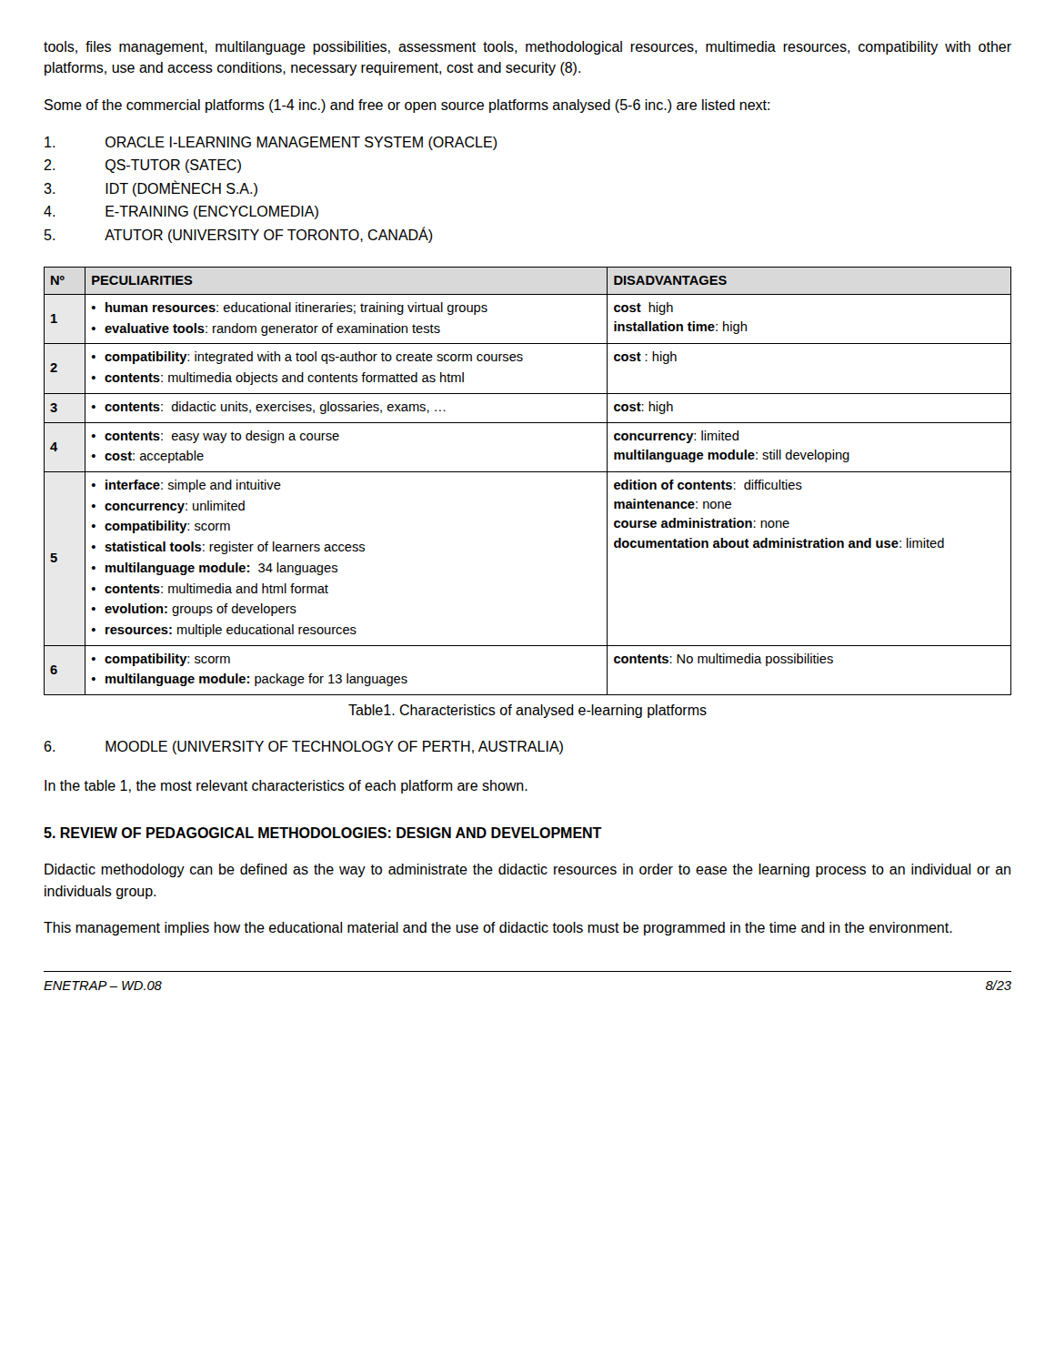tools, files management, multilanguage possibilities, assessment tools, methodological resources, multimedia resources, compatibility with other platforms, use and access conditions, necessary requirement, cost and security (8).
Some of the commercial platforms (1-4 inc.) and free or open source platforms analysed (5-6 inc.) are listed next:
1. ORACLE I-LEARNING MANAGEMENT SYSTEM (ORACLE)
2. QS-TUTOR (SATEC)
3. IDT (DOMÈNECH S.A.)
4. E-TRAINING (ENCYCLOMEDIA)
5. ATUTOR (UNIVERSITY OF TORONTO, CANADÁ)
| Nº | PECULIARITIES | DISADVANTAGES |
| --- | --- | --- |
| 1 | human resources : educational itineraries; training virtual groups evaluative tools : random generator of examination tests | cost high installation time : high |
| 2 | compatibility : integrated with a tool qs-author to create scorm courses contents : multimedia objects and contents formatted as html | cost : high |
| 3 | contents : didactic units, exercises, glossaries, exams, … | cost : high |
| 4 | contents : easy way to design a course cost : acceptable | concurrency : limited multilanguage module : still developing |
| 5 | interface : simple and intuitive concurrency : unlimited compatibility : scorm statistical tools : register of learners access multilanguage module: 34 languages contents : multimedia and html format evolution: groups of developers resources: multiple educational resources | edition of contents : difficulties maintenance : none course administration : none documentation about administration and use : limited |
| 6 | compatibility : scorm multilanguage module: package for 13 languages | contents : No multimedia possibilities |
Table1. Characteristics of analysed e-learning platforms
6. MOODLE (UNIVERSITY OF TECHNOLOGY OF PERTH, AUSTRALIA)
In the table 1, the most relevant characteristics of each platform are shown.
5. REVIEW OF PEDAGOGICAL METHODOLOGIES: DESIGN AND DEVELOPMENT
Didactic methodology can be defined as the way to administrate the didactic resources in order to ease the learning process to an individual or an individuals group.
This management implies how the educational material and the use of didactic tools must be programmed in the time and in the environment.
ENETRAP – WD.08 8/23